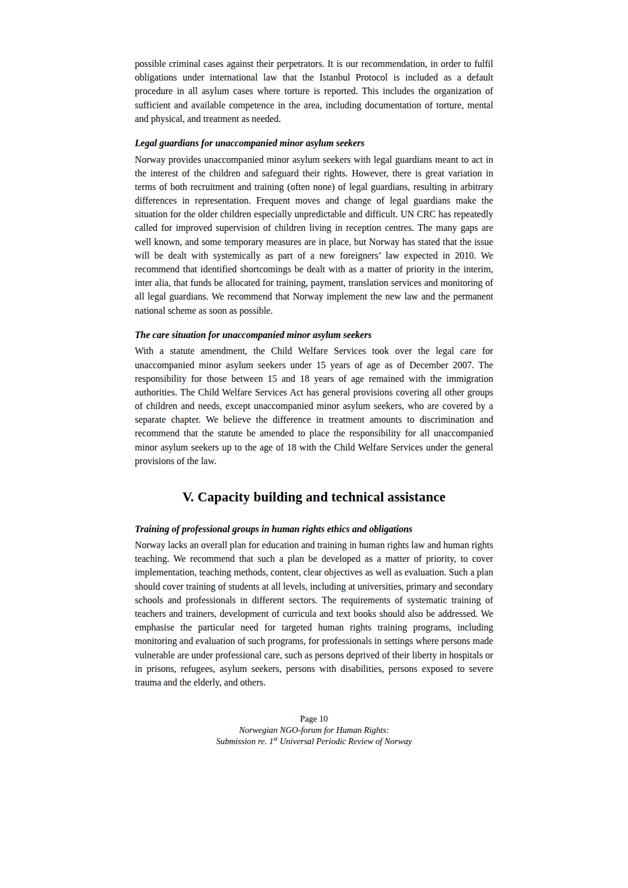possible criminal cases against their perpetrators. It is our recommendation, in order to fulfil obligations under international law that the Istanbul Protocol is included as a default procedure in all asylum cases where torture is reported. This includes the organization of sufficient and available competence in the area, including documentation of torture, mental and physical, and treatment as needed.
Legal guardians for unaccompanied minor asylum seekers
Norway provides unaccompanied minor asylum seekers with legal guardians meant to act in the interest of the children and safeguard their rights. However, there is great variation in terms of both recruitment and training (often none) of legal guardians, resulting in arbitrary differences in representation. Frequent moves and change of legal guardians make the situation for the older children especially unpredictable and difficult. UN CRC has repeatedly called for improved supervision of children living in reception centres. The many gaps are well known, and some temporary measures are in place, but Norway has stated that the issue will be dealt with systemically as part of a new foreigners’ law expected in 2010. We recommend that identified shortcomings be dealt with as a matter of priority in the interim, inter alia, that funds be allocated for training, payment, translation services and monitoring of all legal guardians. We recommend that Norway implement the new law and the permanent national scheme as soon as possible.
The care situation for unaccompanied minor asylum seekers
With a statute amendment, the Child Welfare Services took over the legal care for unaccompanied minor asylum seekers under 15 years of age as of December 2007. The responsibility for those between 15 and 18 years of age remained with the immigration authorities. The Child Welfare Services Act has general provisions covering all other groups of children and needs, except unaccompanied minor asylum seekers, who are covered by a separate chapter. We believe the difference in treatment amounts to discrimination and recommend that the statute be amended to place the responsibility for all unaccompanied minor asylum seekers up to the age of 18 with the Child Welfare Services under the general provisions of the law.
V. Capacity building and technical assistance
Training of professional groups in human rights ethics and obligations
Norway lacks an overall plan for education and training in human rights law and human rights teaching. We recommend that such a plan be developed as a matter of priority, to cover implementation, teaching methods, content, clear objectives as well as evaluation. Such a plan should cover training of students at all levels, including at universities, primary and secondary schools and professionals in different sectors. The requirements of systematic training of teachers and trainers, development of curricula and text books should also be addressed. We emphasise the particular need for targeted human rights training programs, including monitoring and evaluation of such programs, for professionals in settings where persons made vulnerable are under professional care, such as persons deprived of their liberty in hospitals or in prisons, refugees, asylum seekers, persons with disabilities, persons exposed to severe trauma and the elderly, and others.
Page 10
Norwegian NGO-forum for Human Rights:
Submission re. 1st Universal Periodic Review of Norway